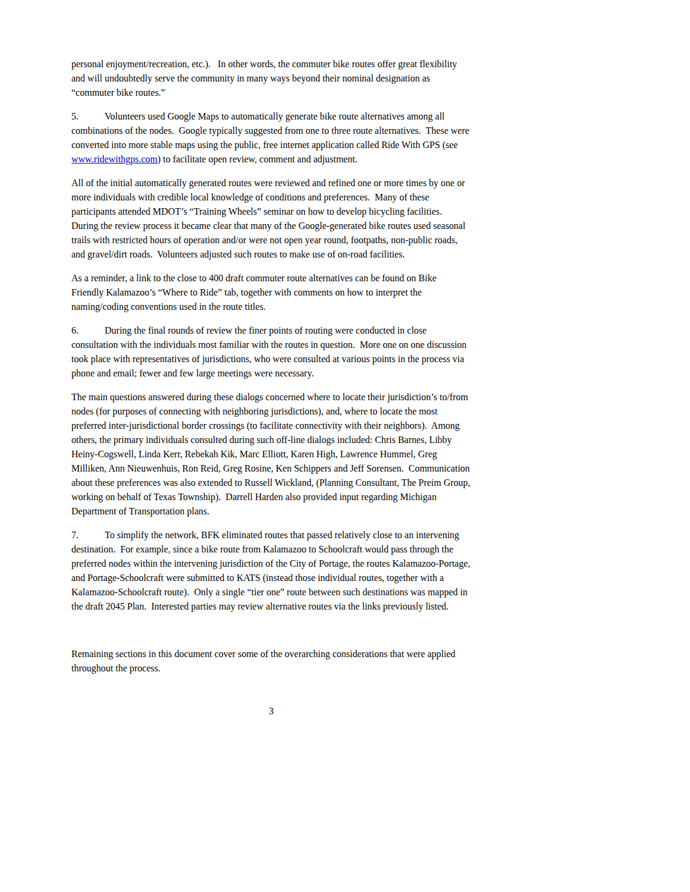personal enjoyment/recreation, etc.). In other words, the commuter bike routes offer great flexibility and will undoubtedly serve the community in many ways beyond their nominal designation as “commuter bike routes.”
5. Volunteers used Google Maps to automatically generate bike route alternatives among all combinations of the nodes. Google typically suggested from one to three route alternatives. These were converted into more stable maps using the public, free internet application called Ride With GPS (see www.ridewithgps.com) to facilitate open review, comment and adjustment.
All of the initial automatically generated routes were reviewed and refined one or more times by one or more individuals with credible local knowledge of conditions and preferences. Many of these participants attended MDOT’s “Training Wheels” seminar on how to develop bicycling facilities. During the review process it became clear that many of the Google-generated bike routes used seasonal trails with restricted hours of operation and/or were not open year round, footpaths, non-public roads, and gravel/dirt roads. Volunteers adjusted such routes to make use of on-road facilities.
As a reminder, a link to the close to 400 draft commuter route alternatives can be found on Bike Friendly Kalamazoo’s “Where to Ride” tab, together with comments on how to interpret the naming/coding conventions used in the route titles.
6. During the final rounds of review the finer points of routing were conducted in close consultation with the individuals most familiar with the routes in question. More one on one discussion took place with representatives of jurisdictions, who were consulted at various points in the process via phone and email; fewer and few large meetings were necessary.
The main questions answered during these dialogs concerned where to locate their jurisdiction’s to/from nodes (for purposes of connecting with neighboring jurisdictions), and, where to locate the most preferred inter-jurisdictional border crossings (to facilitate connectivity with their neighbors). Among others, the primary individuals consulted during such off-line dialogs included: Chris Barnes, Libby Heiny-Cogswell, Linda Kerr, Rebekah Kik, Marc Elliott, Karen High, Lawrence Hummel, Greg Milliken, Ann Nieuwenhuis, Ron Reid, Greg Rosine, Ken Schippers and Jeff Sorensen. Communication about these preferences was also extended to Russell Wickland, (Planning Consultant, The Preim Group, working on behalf of Texas Township). Darrell Harden also provided input regarding Michigan Department of Transportation plans.
7. To simplify the network, BFK eliminated routes that passed relatively close to an intervening destination. For example, since a bike route from Kalamazoo to Schoolcraft would pass through the preferred nodes within the intervening jurisdiction of the City of Portage, the routes Kalamazoo-Portage, and Portage-Schoolcraft were submitted to KATS (instead those individual routes, together with a Kalamazoo-Schoolcraft route). Only a single “tier one” route between such destinations was mapped in the draft 2045 Plan. Interested parties may review alternative routes via the links previously listed.
Remaining sections in this document cover some of the overarching considerations that were applied throughout the process.
3